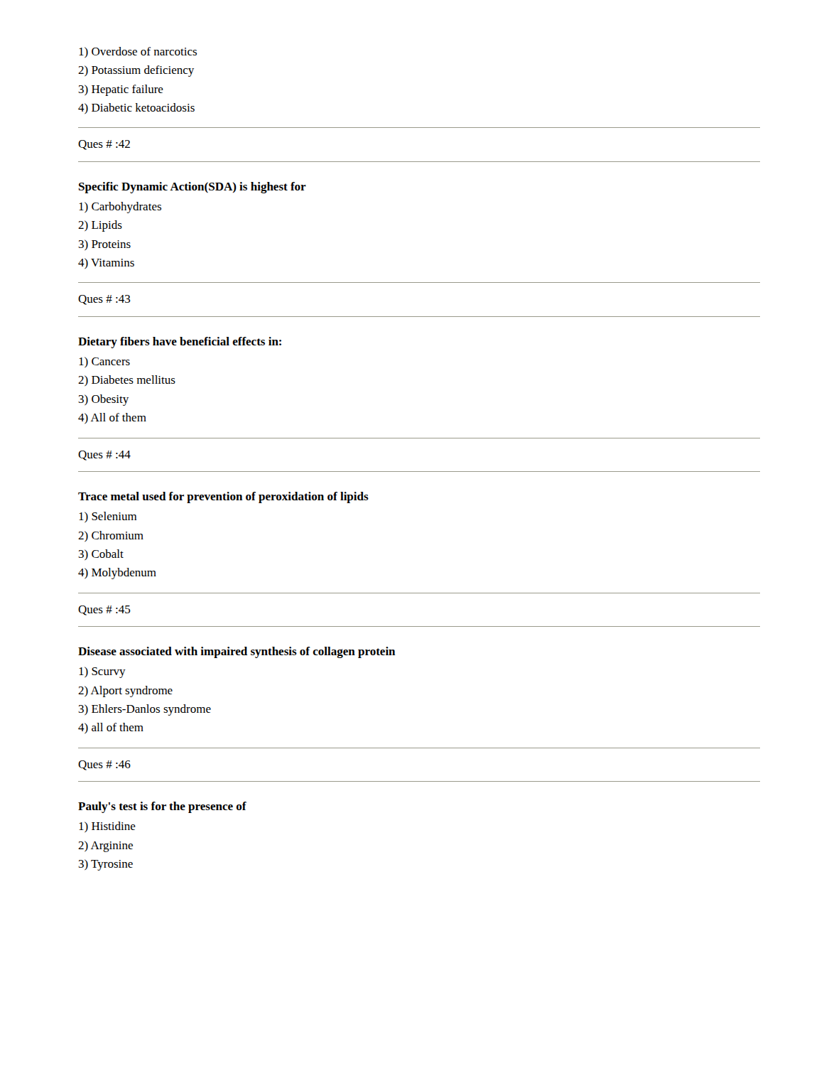1) Overdose of narcotics
2) Potassium deficiency
3) Hepatic failure
4) Diabetic ketoacidosis
Ques # :42
Specific Dynamic Action(SDA) is highest for
1) Carbohydrates
2) Lipids
3) Proteins
4) Vitamins
Ques # :43
Dietary fibers have beneficial effects in:
1) Cancers
2) Diabetes mellitus
3) Obesity
4) All of them
Ques # :44
Trace metal used for prevention of peroxidation of lipids
1) Selenium
2) Chromium
3) Cobalt
4) Molybdenum
Ques # :45
Disease associated with impaired synthesis of collagen protein
1) Scurvy
2) Alport syndrome
3) Ehlers-Danlos syndrome
4) all of them
Ques # :46
Pauly's test is for the presence of
1) Histidine
2) Arginine
3) Tyrosine